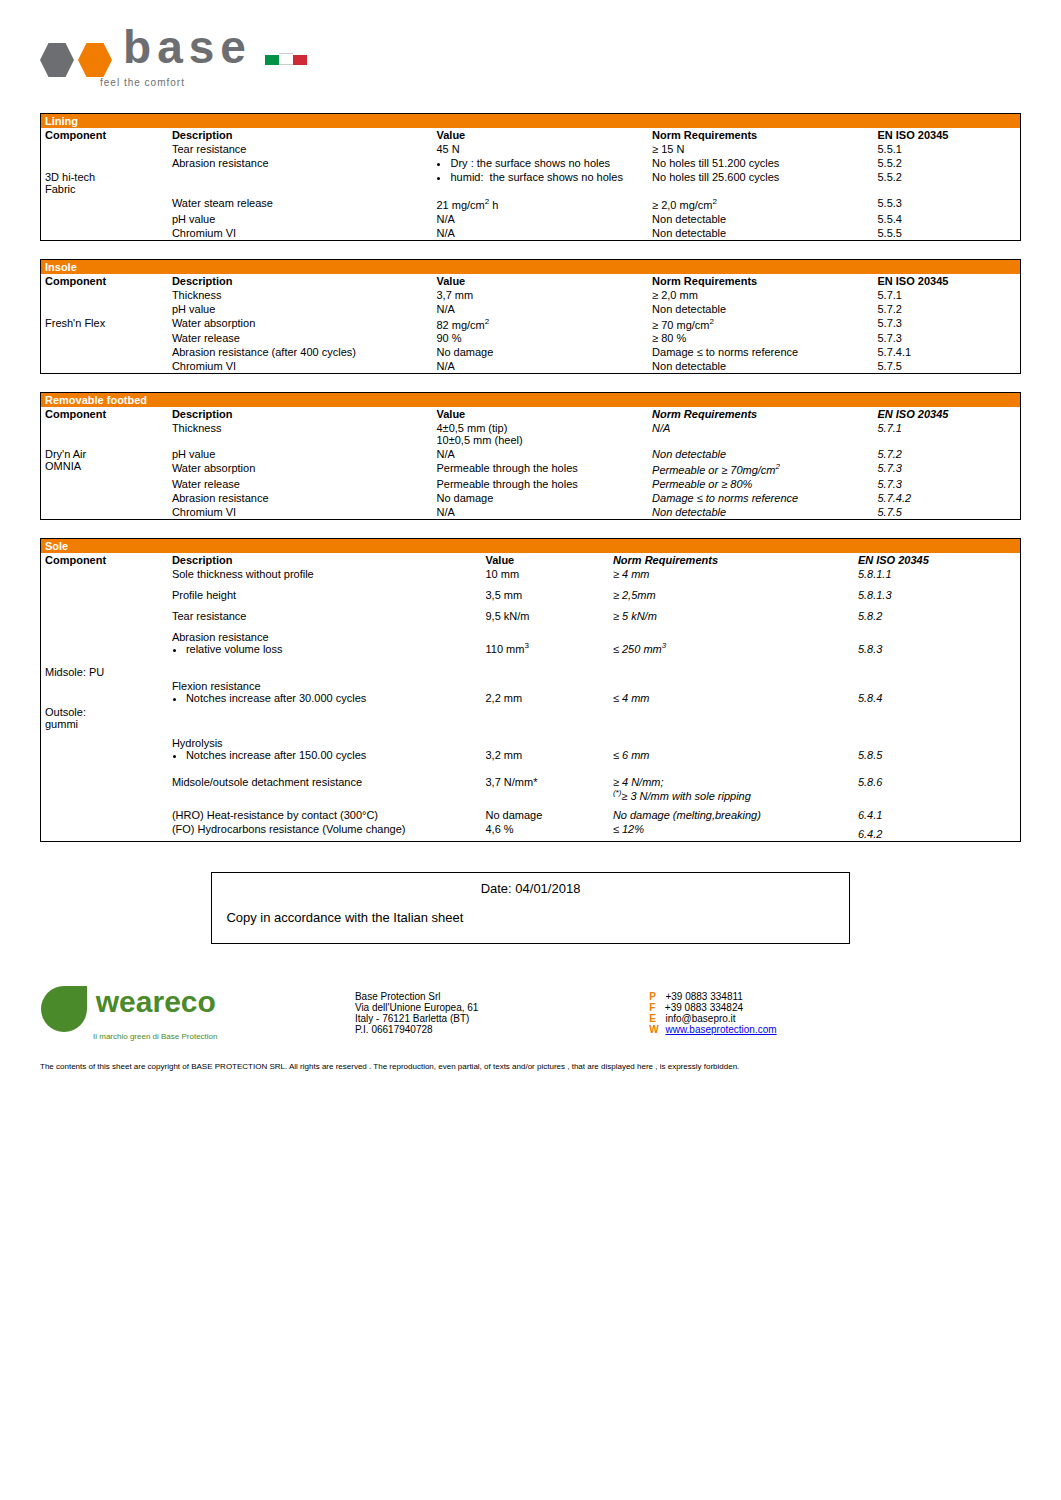base
feel the comfort
| Lining |
| Component | Description | Value | Norm Requirements | EN ISO 20345 |
| | Tear resistance | 45 N | ≥ 15 N | 5.5.1 |
| | Abrasion resistance | Dry : the surface shows no holes | No holes till 51.200 cycles | 5.5.2 |
| 3D hi-tech Fabric | | humid: the surface shows no holes | No holes till 25.600 cycles | 5.5.2 |
| | Water steam release | 21 mg/cm 2 h | ≥ 2,0 mg/cm 2 | 5.5.3 |
| | pH value | N/A | Non detectable | 5.5.4 |
| | Chromium VI | N/A | Non detectable | 5.5.5 |
| Insole |
| Component | Description | Value | Norm Requirements | EN ISO 20345 |
| | Thickness | 3,7 mm | ≥ 2,0 mm | 5.7.1 |
| | pH value | N/A | Non detectable | 5.7.2 |
| Fresh'n Flex | Water absorption | 82 mg/cm 2 | ≥ 70 mg/cm 2 | 5.7.3 |
| | Water release | 90 % | ≥ 80 % | 5.7.3 |
| | Abrasion resistance (after 400 cycles) | No damage | Damage ≤ to norms reference | 5.7.4.1 |
| | Chromium VI | N/A | Non detectable | 5.7.5 |
| Removable footbed |
| Component | Description | Value | Norm Requirements | EN ISO 20345 |
| | Thickness | 4±0,5 mm (tip) 10±0,5 mm (heel) | N/A | 5.7.1 |
| Dry'n Air OMNIA | pH value | N/A | Non detectable | 5.7.2 |
| Water absorption | Permeable through the holes | Permeable or ≥ 70mg/cm 2 | 5.7.3 |
| | Water release | Permeable through the holes | Permeable or ≥ 80% | 5.7.3 |
| | Abrasion resistance | No damage | Damage ≤ to norms reference | 5.7.4.2 |
| | Chromium VI | N/A | Non detectable | 5.7.5 |
| Sole |
| Component | Description | Value | Norm Requirements | EN ISO 20345 |
| | Sole thickness without profile | 10 mm | ≥ 4 mm | 5.8.1.1 |
| | Profile height | 3,5 mm | ≥ 2,5mm | 5.8.1.3 |
| | Tear resistance | 9,5 kN/m | ≥ 5 kN/m | 5.8.2 |
| | Abrasion resistance relative volume loss | 110 mm 3 | ≤ 250 mm 3 | 5.8.3 |
| Midsole: PU | | | | |
| | Flexion resistance Notches increase after 30.000 cycles | 2,2 mm | ≤ 4 mm | 5.8.4 |
| Outsole: gummi | | | | |
| | Hydrolysis Notches increase after 150.00 cycles | 3,2 mm | ≤ 6 mm | 5.8.5 |
| | Midsole/outsole detachment resistance | 3,7 N/mm* | ≥ 4 N/mm; (*) ≥ 3 N/mm with sole ripping | 5.8.6 |
| | (HRO) Heat-resistance by contact (300°C) | No damage | No damage (melting,breaking) | 6.4.1 |
| | (FO) Hydrocarbons resistance (Volume change) | 4,6 % | ≤ 12% | 6.4.2 |
Date: 04/01/2018
Copy in accordance with the Italian sheet
| weareco Il marchio green di Base Protection | Base Protection Srl Via dell'Unione Europea, 61 Italy - 76121 Barletta (BT) P.I. 06617940728 | P +39 0883 334811 F +39 0883 334824 E info@basepro.it W www.baseprotection.com |
The contents of this sheet are copyright of BASE PROTECTION SRL. All rights are reserved . The reproduction, even partial, of texts and/or pictures , that are displayed here , is expressly forbidden.